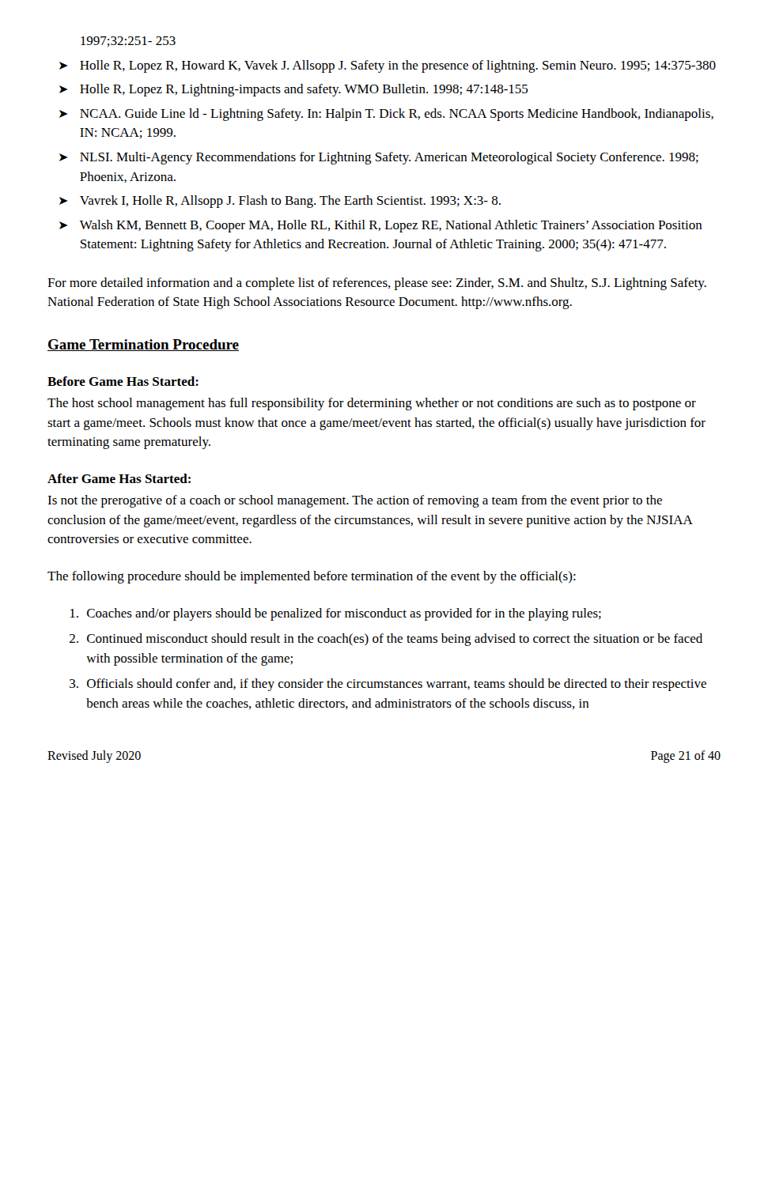1997;32:251- 253
Holle R, Lopez R, Howard K, Vavek J. Allsopp J. Safety in the presence of lightning. Semin Neuro. 1995; 14:375-380
Holle R, Lopez R, Lightning-impacts and safety. WMO Bulletin. 1998; 47:148-155
NCAA. Guide Line ld - Lightning Safety. In: Halpin T. Dick R, eds. NCAA Sports Medicine Handbook, Indianapolis, IN: NCAA; 1999.
NLSI. Multi-Agency Recommendations for Lightning Safety. American Meteorological Society Conference. 1998; Phoenix, Arizona.
Vavrek I, Holle R, Allsopp J. Flash to Bang. The Earth Scientist. 1993; X:3- 8.
Walsh KM, Bennett B, Cooper MA, Holle RL, Kithil R, Lopez RE, National Athletic Trainers’ Association Position Statement: Lightning Safety for Athletics and Recreation. Journal of Athletic Training. 2000; 35(4): 471-477.
For more detailed information and a complete list of references, please see: Zinder, S.M. and Shultz, S.J. Lightning Safety. National Federation of State High School Associations Resource Document. http://www.nfhs.org.
Game Termination Procedure
Before Game Has Started:
The host school management has full responsibility for determining whether or not conditions are such as to postpone or start a game/meet. Schools must know that once a game/meet/event has started, the official(s) usually have jurisdiction for terminating same prematurely.
After Game Has Started:
Is not the prerogative of a coach or school management. The action of removing a team from the event prior to the conclusion of the game/meet/event, regardless of the circumstances, will result in severe punitive action by the NJSIAA controversies or executive committee.
The following procedure should be implemented before termination of the event by the official(s):
Coaches and/or players should be penalized for misconduct as provided for in the playing rules;
Continued misconduct should result in the coach(es) of the teams being advised to correct the situation or be faced with possible termination of the game;
Officials should confer and, if they consider the circumstances warrant, teams should be directed to their respective bench areas while the coaches, athletic directors, and administrators of the schools discuss, in
Revised July 2020 Page 21 of 40